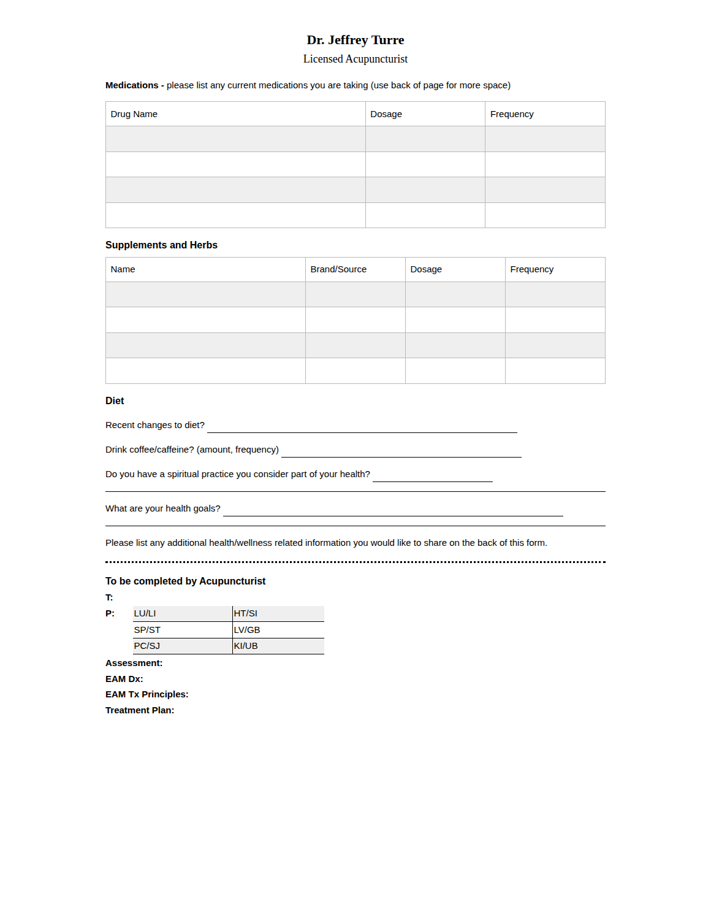Dr. Jeffrey Turre
Licensed Acupuncturist
Medications - please list any current medications you are taking (use back of page for more space)
| Drug Name | Dosage | Frequency |
| --- | --- | --- |
Supplements and Herbs
| Name | Brand/Source | Dosage | Frequency |
| --- | --- | --- | --- |
Diet
Recent changes to diet?
Drink coffee/caffeine? (amount, frequency)
Do you have a spiritual practice you consider part of your health?
What are your health goals?
Please list any additional health/wellness related information you would like to share on the back of this form.
To be completed by Acupuncturist
T:
P:
| LU/LI | HT/SI |
| SP/ST | LV/GB |
| PC/SJ | KI/UB |
Assessment:
EAM Dx:
EAM Tx Principles:
Treatment Plan: